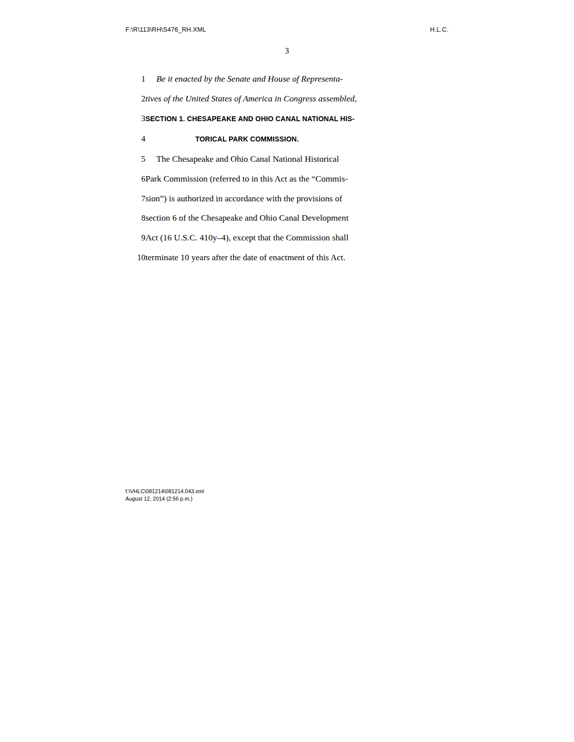F:\R\113\RH\S476_RH.XML
H.L.C.
3
| 1 | Be it enacted by the Senate and House of Representa- |
| 2 | tives of the United States of America in Congress assembled, |
| 3 | SECTION 1. CHESAPEAKE AND OHIO CANAL NATIONAL HIS- |
| 4 | TORICAL PARK COMMISSION. |
| 5 | The Chesapeake and Ohio Canal National Historical |
| 6 | Park Commission (referred to in this Act as the “Commis- |
| 7 | sion”) is authorized in accordance with the provisions of |
| 8 | section 6 of the Chesapeake and Ohio Canal Development |
| 9 | Act (16 U.S.C. 410y–4), except that the Commission shall |
| 10 | terminate 10 years after the date of enactment of this Act. |
f:\VHLC\081214\081214.043.xml
August 12, 2014 (2:56 p.m.)